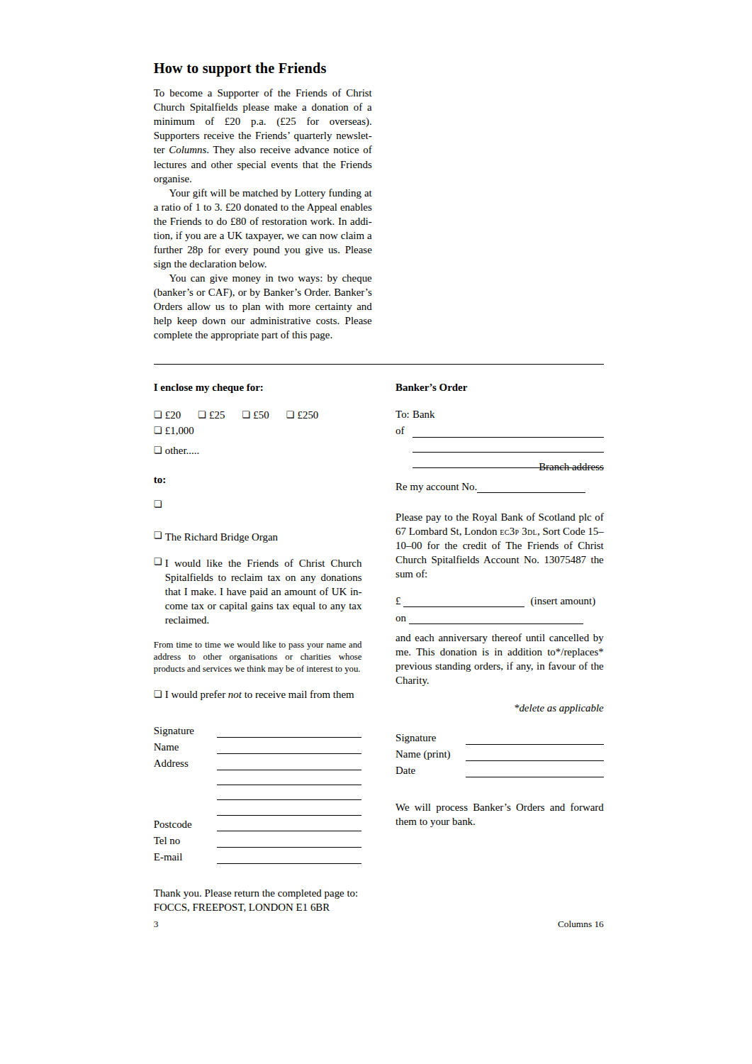How to support the Friends
To become a Supporter of the Friends of Christ Church Spitalfields please make a donation of a minimum of £20 p.a. (£25 for overseas). Supporters receive the Friends’ quarterly newsletter Columns. They also receive advance notice of lectures and other special events that the Friends organise.
Your gift will be matched by Lottery funding at a ratio of 1 to 3. £20 donated to the Appeal enables the Friends to do £80 of restoration work. In addition, if you are a UK taxpayer, we can now claim a further 28p for every pound you give us. Please sign the declaration below.
You can give money in two ways: by cheque (banker’s or CAF), or by Banker’s Order. Banker’s Orders allow us to plan with more certainty and help keep down our administrative costs. Please complete the appropriate part of this page.
I enclose my cheque for:
❏£20 ❏£25 ❏£50 ❏£250 ❏£1,000
❏other.....
to:
❏
❏The Richard Bridge Organ
❏ I would like the Friends of Christ Church Spitalfields to reclaim tax on any donations that I make. I have paid an amount of UK income tax or capital gains tax equal to any tax reclaimed.
From time to time we would like to pass your name and address to other organisations or charities whose products and services we think may be of interest to you.
❏I would prefer not to receive mail from them
| Signature | |
| Name | |
| Address | |
| Postcode | |
| Tel no | |
| E-mail | |
Thank you. Please return the completed page to:
FOCCS, FREEPOST, LONDON E1 6BR
Banker’s Order
| To: | | Bank |
| of | |
Branch address
Re my account No.
Please pay to the Royal Bank of Scotland plc of 67 Lombard St, London ec3p 3dl, Sort Code 15–10–00 for the credit of The Friends of Christ Church Spitalfields Account No. 13075487 the sum of:
£ (insert amount)
on
and each anniversary thereof until cancelled by me. This donation is in addition to*/replaces* previous standing orders, if any, in favour of the Charity.
*delete as applicable
| Signature | |
| Name (print) | |
| Date | |
We will process Banker’s Orders and forward them to your bank.
3
Columns 16